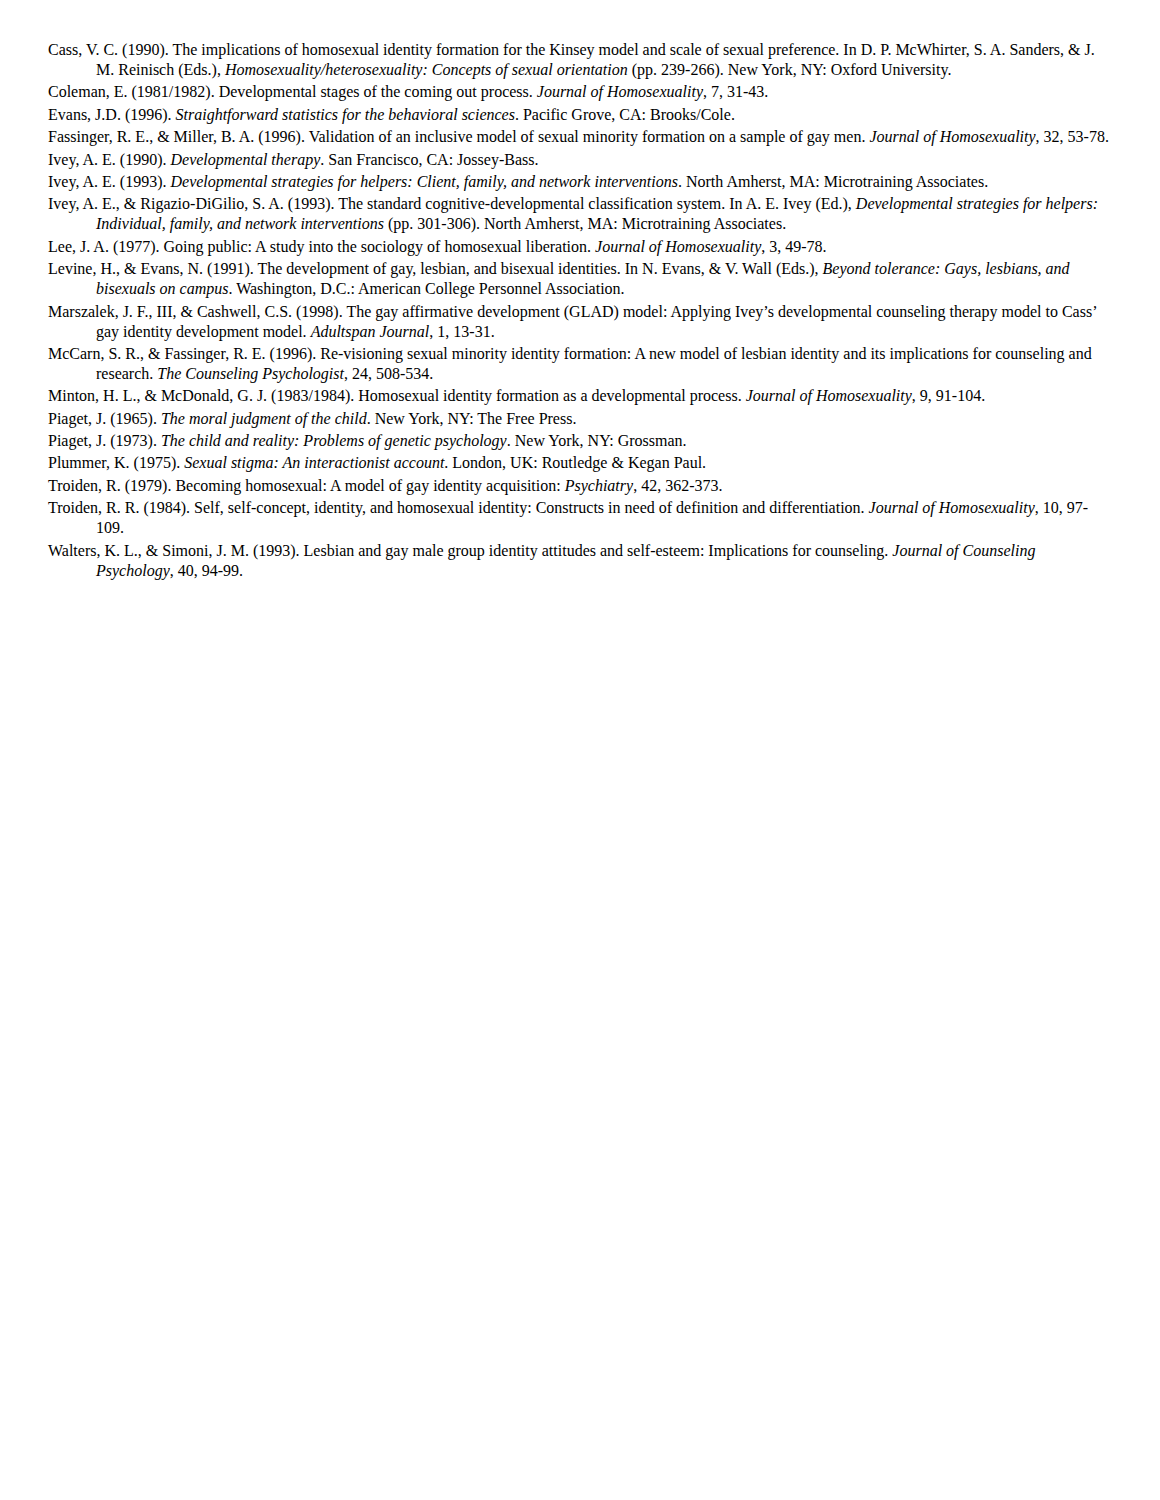Cass, V. C. (1990). The implications of homosexual identity formation for the Kinsey model and scale of sexual preference. In D. P. McWhirter, S. A. Sanders, & J. M. Reinisch (Eds.), Homosexuality/heterosexuality: Concepts of sexual orientation (pp. 239-266). New York, NY: Oxford University.
Coleman, E. (1981/1982). Developmental stages of the coming out process. Journal of Homosexuality, 7, 31-43.
Evans, J.D. (1996). Straightforward statistics for the behavioral sciences. Pacific Grove, CA: Brooks/Cole.
Fassinger, R. E., & Miller, B. A. (1996). Validation of an inclusive model of sexual minority formation on a sample of gay men. Journal of Homosexuality, 32, 53-78.
Ivey, A. E. (1990). Developmental therapy. San Francisco, CA: Jossey-Bass.
Ivey, A. E. (1993). Developmental strategies for helpers: Client, family, and network interventions. North Amherst, MA: Microtraining Associates.
Ivey, A. E., & Rigazio-DiGilio, S. A. (1993). The standard cognitive-developmental classification system. In A. E. Ivey (Ed.), Developmental strategies for helpers: Individual, family, and network interventions (pp. 301-306). North Amherst, MA: Microtraining Associates.
Lee, J. A. (1977). Going public: A study into the sociology of homosexual liberation. Journal of Homosexuality, 3, 49-78.
Levine, H., & Evans, N. (1991). The development of gay, lesbian, and bisexual identities. In N. Evans, & V. Wall (Eds.), Beyond tolerance: Gays, lesbians, and bisexuals on campus. Washington, D.C.: American College Personnel Association.
Marszalek, J. F., III, & Cashwell, C.S. (1998). The gay affirmative development (GLAD) model: Applying Ivey’s developmental counseling therapy model to Cass’ gay identity development model. Adultspan Journal, 1, 13-31.
McCarn, S. R., & Fassinger, R. E. (1996). Re-visioning sexual minority identity formation: A new model of lesbian identity and its implications for counseling and research. The Counseling Psychologist, 24, 508-534.
Minton, H. L., & McDonald, G. J. (1983/1984). Homosexual identity formation as a developmental process. Journal of Homosexuality, 9, 91-104.
Piaget, J. (1965). The moral judgment of the child. New York, NY: The Free Press.
Piaget, J. (1973). The child and reality: Problems of genetic psychology. New York, NY: Grossman.
Plummer, K. (1975). Sexual stigma: An interactionist account. London, UK: Routledge & Kegan Paul.
Troiden, R. (1979). Becoming homosexual: A model of gay identity acquisition: Psychiatry, 42, 362-373.
Troiden, R. R. (1984). Self, self-concept, identity, and homosexual identity: Constructs in need of definition and differentiation. Journal of Homosexuality, 10, 97-109.
Walters, K. L., & Simoni, J. M. (1993). Lesbian and gay male group identity attitudes and self-esteem: Implications for counseling. Journal of Counseling Psychology, 40, 94-99.